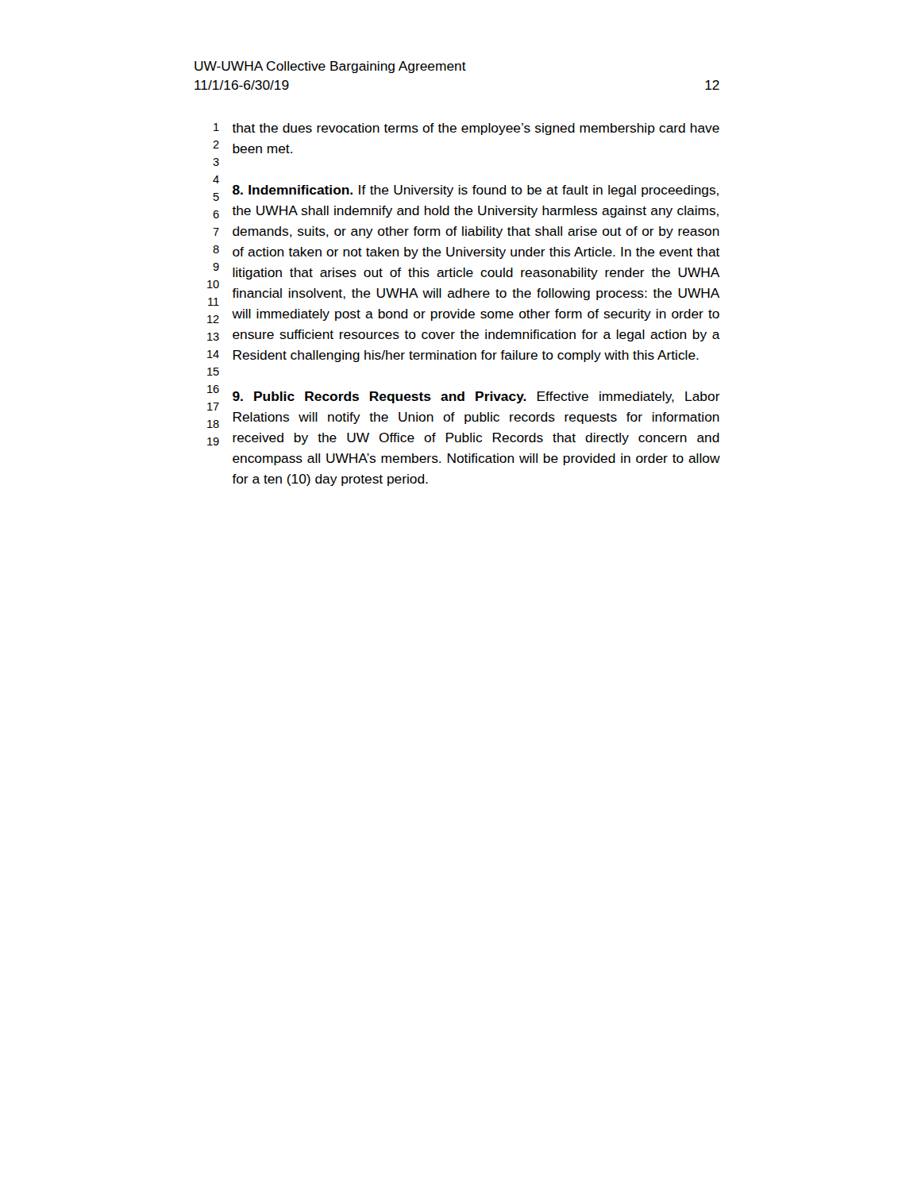UW-UWHA Collective Bargaining Agreement
11/1/16-6/30/19 12
1
2
3
4
5
6
7
8
9
10
11
12
13
14
15
16
17
18
19
that the dues revocation terms of the employee’s signed membership card have been met.
8. Indemnification. If the University is found to be at fault in legal proceedings, the UWHA shall indemnify and hold the University harmless against any claims, demands, suits, or any other form of liability that shall arise out of or by reason of action taken or not taken by the University under this Article. In the event that litigation that arises out of this article could reasonability render the UWHA financial insolvent, the UWHA will adhere to the following process: the UWHA will immediately post a bond or provide some other form of security in order to ensure sufficient resources to cover the indemnification for a legal action by a Resident challenging his/her termination for failure to comply with this Article.
9. Public Records Requests and Privacy. Effective immediately, Labor Relations will notify the Union of public records requests for information received by the UW Office of Public Records that directly concern and encompass all UWHA’s members. Notification will be provided in order to allow for a ten (10) day protest period.